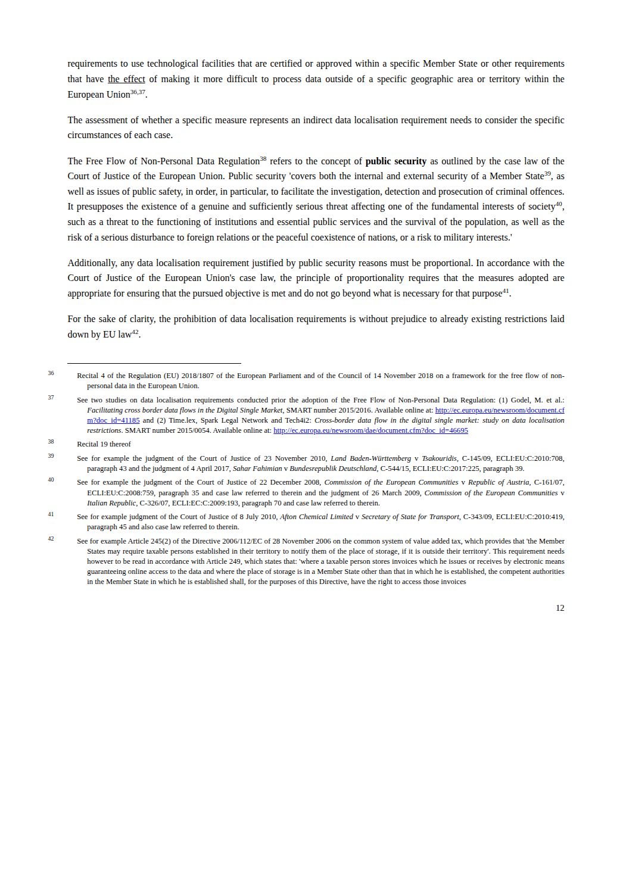requirements to use technological facilities that are certified or approved within a specific Member State or other requirements that have the effect of making it more difficult to process data outside of a specific geographic area or territory within the European Union36,37.
The assessment of whether a specific measure represents an indirect data localisation requirement needs to consider the specific circumstances of each case.
The Free Flow of Non-Personal Data Regulation38 refers to the concept of public security as outlined by the case law of the Court of Justice of the European Union. Public security 'covers both the internal and external security of a Member State39, as well as issues of public safety, in order, in particular, to facilitate the investigation, detection and prosecution of criminal offences. It presupposes the existence of a genuine and sufficiently serious threat affecting one of the fundamental interests of society40, such as a threat to the functioning of institutions and essential public services and the survival of the population, as well as the risk of a serious disturbance to foreign relations or the peaceful coexistence of nations, or a risk to military interests.'
Additionally, any data localisation requirement justified by public security reasons must be proportional. In accordance with the Court of Justice of the European Union's case law, the principle of proportionality requires that the measures adopted are appropriate for ensuring that the pursued objective is met and do not go beyond what is necessary for that purpose41.
For the sake of clarity, the prohibition of data localisation requirements is without prejudice to already existing restrictions laid down by EU law42.
36 Recital 4 of the Regulation (EU) 2018/1807 of the European Parliament and of the Council of 14 November 2018 on a framework for the free flow of non-personal data in the European Union.
37 See two studies on data localisation requirements conducted prior the adoption of the Free Flow of Non-Personal Data Regulation: (1) Godel, M. et al.: Facilitating cross border data flows in the Digital Single Market, SMART number 2015/2016. Available online at: http://ec.europa.eu/newsroom/document.cfm?doc_id=41185 and (2) Time.lex, Spark Legal Network and Tech4i2: Cross-border data flow in the digital single market: study on data localisation restrictions. SMART number 2015/0054. Available online at: http://ec.europa.eu/newsroom/dae/document.cfm?doc_id=46695
38 Recital 19 thereof
39 See for example the judgment of the Court of Justice of 23 November 2010, Land Baden-Württemberg v Tsakouridis, C-145/09, ECLI:EU:C:2010:708, paragraph 43 and the judgment of 4 April 2017, Sahar Fahimian v Bundesrepublik Deutschland, C-544/15, ECLI:EU:C:2017:225, paragraph 39.
40 See for example the judgment of the Court of Justice of 22 December 2008, Commission of the European Communities v Republic of Austria, C-161/07, ECLI:EU:C:2008:759, paragraph 35 and case law referred to therein and the judgment of 26 March 2009, Commission of the European Communities v Italian Republic, C-326/07, ECLI:EC:C:2009:193, paragraph 70 and case law referred to therein.
41 See for example judgment of the Court of Justice of 8 July 2010, Afton Chemical Limited v Secretary of State for Transport, C-343/09, ECLI:EU:C:2010:419, paragraph 45 and also case law referred to therein.
42 See for example Article 245(2) of the Directive 2006/112/EC of 28 November 2006 on the common system of value added tax, which provides that 'the Member States may require taxable persons established in their territory to notify them of the place of storage, if it is outside their territory'. This requirement needs however to be read in accordance with Article 249, which states that: 'where a taxable person stores invoices which he issues or receives by electronic means guaranteeing online access to the data and where the place of storage is in a Member State other than that in which he is established, the competent authorities in the Member State in which he is established shall, for the purposes of this Directive, have the right to access those invoices
12